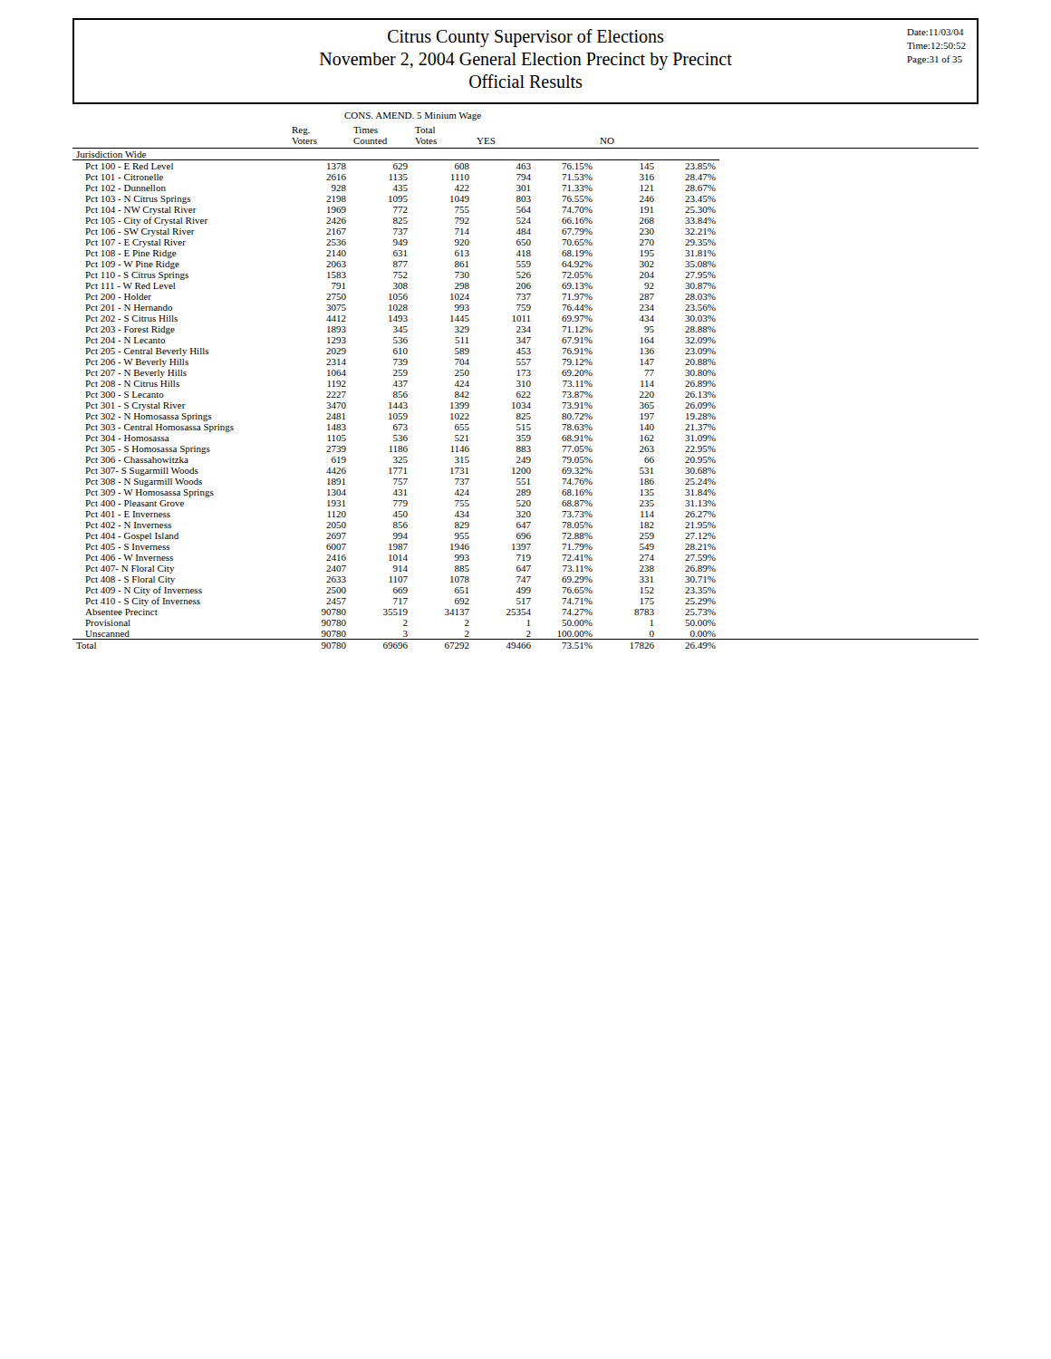Date:11/03/04
Time:12:50:52
Page:31 of 35
Citrus County Supervisor of Elections
November 2, 2004 General Election Precinct by Precinct
Official Results
CONS. AMEND. 5 Minium Wage
| | Reg. Voters | Times Counted | Total Votes | YES | | NO | | |
| --- | --- | --- | --- | --- | --- | --- | --- | --- |
| Jurisdiction Wide | |
| Pct 100 - E Red Level | 1378 | 629 | 608 | 463 | 76.15% | 145 | 23.85% | |
| Pct 101 - Citronelle | 2616 | 1135 | 1110 | 794 | 71.53% | 316 | 28.47% | |
| Pct 102 - Dunnellon | 928 | 435 | 422 | 301 | 71.33% | 121 | 28.67% | |
| Pct 103 - N Citrus Springs | 2198 | 1095 | 1049 | 803 | 76.55% | 246 | 23.45% | |
| Pct 104 - NW Crystal River | 1969 | 772 | 755 | 564 | 74.70% | 191 | 25.30% | |
| Pct 105 - City of Crystal River | 2426 | 825 | 792 | 524 | 66.16% | 268 | 33.84% | |
| Pct 106 - SW Crystal River | 2167 | 737 | 714 | 484 | 67.79% | 230 | 32.21% | |
| Pct 107 - E Crystal River | 2536 | 949 | 920 | 650 | 70.65% | 270 | 29.35% | |
| Pct 108 - E Pine Ridge | 2140 | 631 | 613 | 418 | 68.19% | 195 | 31.81% | |
| Pct 109 - W Pine Ridge | 2063 | 877 | 861 | 559 | 64.92% | 302 | 35.08% | |
| Pct 110 - S Citrus Springs | 1583 | 752 | 730 | 526 | 72.05% | 204 | 27.95% | |
| Pct 111 - W Red Level | 791 | 308 | 298 | 206 | 69.13% | 92 | 30.87% | |
| Pct 200 - Holder | 2750 | 1056 | 1024 | 737 | 71.97% | 287 | 28.03% | |
| Pct 201 - N Hernando | 3075 | 1028 | 993 | 759 | 76.44% | 234 | 23.56% | |
| Pct 202 - S Citrus Hills | 4412 | 1493 | 1445 | 1011 | 69.97% | 434 | 30.03% | |
| Pct 203 - Forest Ridge | 1893 | 345 | 329 | 234 | 71.12% | 95 | 28.88% | |
| Pct 204 - N Lecanto | 1293 | 536 | 511 | 347 | 67.91% | 164 | 32.09% | |
| Pct 205 - Central Beverly Hills | 2029 | 610 | 589 | 453 | 76.91% | 136 | 23.09% | |
| Pct 206 - W Beverly Hills | 2314 | 739 | 704 | 557 | 79.12% | 147 | 20.88% | |
| Pct 207 - N Beverly Hills | 1064 | 259 | 250 | 173 | 69.20% | 77 | 30.80% | |
| Pct 208 - N Citrus Hills | 1192 | 437 | 424 | 310 | 73.11% | 114 | 26.89% | |
| Pct 300 - S Lecanto | 2227 | 856 | 842 | 622 | 73.87% | 220 | 26.13% | |
| Pct 301 - S Crystal River | 3470 | 1443 | 1399 | 1034 | 73.91% | 365 | 26.09% | |
| Pct 302 - N Homosassa Springs | 2481 | 1059 | 1022 | 825 | 80.72% | 197 | 19.28% | |
| Pct 303 - Central Homosassa Springs | 1483 | 673 | 655 | 515 | 78.63% | 140 | 21.37% | |
| Pct 304 - Homosassa | 1105 | 536 | 521 | 359 | 68.91% | 162 | 31.09% | |
| Pct 305 - S Homosassa Springs | 2739 | 1186 | 1146 | 883 | 77.05% | 263 | 22.95% | |
| Pct 306 - Chassahowitzka | 619 | 325 | 315 | 249 | 79.05% | 66 | 20.95% | |
| Pct 307- S Sugarmill Woods | 4426 | 1771 | 1731 | 1200 | 69.32% | 531 | 30.68% | |
| Pct 308 - N Sugarmill Woods | 1891 | 757 | 737 | 551 | 74.76% | 186 | 25.24% | |
| Pct 309 - W Homosassa Springs | 1304 | 431 | 424 | 289 | 68.16% | 135 | 31.84% | |
| Pct 400 - Pleasant Grove | 1931 | 779 | 755 | 520 | 68.87% | 235 | 31.13% | |
| Pct 401 - E Inverness | 1120 | 450 | 434 | 320 | 73.73% | 114 | 26.27% | |
| Pct 402 - N Inverness | 2050 | 856 | 829 | 647 | 78.05% | 182 | 21.95% | |
| Pct 404 - Gospel Island | 2697 | 994 | 955 | 696 | 72.88% | 259 | 27.12% | |
| Pct 405 - S Inverness | 6007 | 1987 | 1946 | 1397 | 71.79% | 549 | 28.21% | |
| Pct 406 - W Inverness | 2416 | 1014 | 993 | 719 | 72.41% | 274 | 27.59% | |
| Pct 407- N Floral City | 2407 | 914 | 885 | 647 | 73.11% | 238 | 26.89% | |
| Pct 408 - S Floral City | 2633 | 1107 | 1078 | 747 | 69.29% | 331 | 30.71% | |
| Pct 409 - N City of Inverness | 2500 | 669 | 651 | 499 | 76.65% | 152 | 23.35% | |
| Pct 410 - S City of Inverness | 2457 | 717 | 692 | 517 | 74.71% | 175 | 25.29% | |
| Absentee Precinct | 90780 | 35519 | 34137 | 25354 | 74.27% | 8783 | 25.73% | |
| Provisional | 90780 | 2 | 2 | 1 | 50.00% | 1 | 50.00% | |
| Unscanned | 90780 | 3 | 2 | 2 | 100.00% | 0 | 0.00% | |
| Total | 90780 | 69696 | 67292 | 49466 | 73.51% | 17826 | 26.49% | |